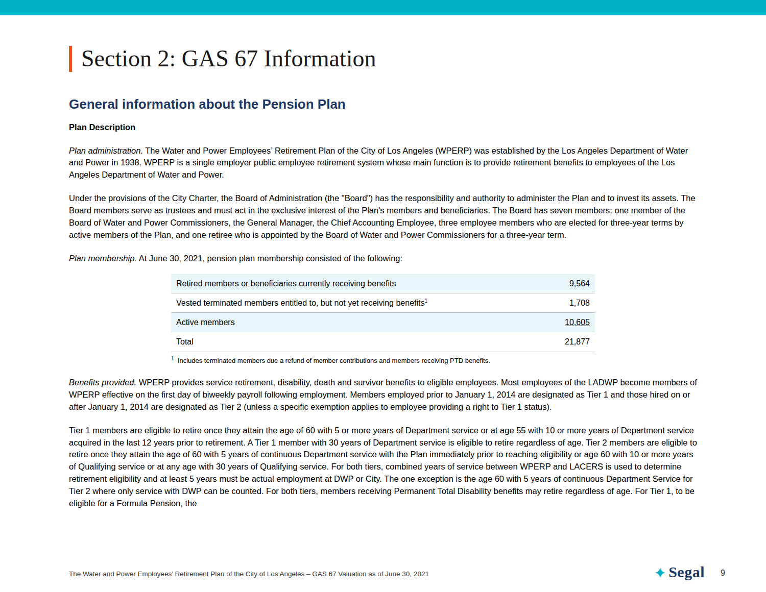Section 2: GAS 67 Information
General information about the Pension Plan
Plan Description
Plan administration. The Water and Power Employees’ Retirement Plan of the City of Los Angeles (WPERP) was established by the Los Angeles Department of Water and Power in 1938. WPERP is a single employer public employee retirement system whose main function is to provide retirement benefits to employees of the Los Angeles Department of Water and Power.
Under the provisions of the City Charter, the Board of Administration (the "Board") has the responsibility and authority to administer the Plan and to invest its assets. The Board members serve as trustees and must act in the exclusive interest of the Plan's members and beneficiaries. The Board has seven members: one member of the Board of Water and Power Commissioners, the General Manager, the Chief Accounting Employee, three employee members who are elected for three-year terms by active members of the Plan, and one retiree who is appointed by the Board of Water and Power Commissioners for a three-year term.
Plan membership. At June 30, 2021, pension plan membership consisted of the following:
| Retired members or beneficiaries currently receiving benefits | 9,564 |
| Vested terminated members entitled to, but not yet receiving benefits 1 | 1,708 |
| Active members | 10,605 |
| Total | 21,877 |
1 Includes terminated members due a refund of member contributions and members receiving PTD benefits.
Benefits provided. WPERP provides service retirement, disability, death and survivor benefits to eligible employees. Most employees of the LADWP become members of WPERP effective on the first day of biweekly payroll following employment. Members employed prior to January 1, 2014 are designated as Tier 1 and those hired on or after January 1, 2014 are designated as Tier 2 (unless a specific exemption applies to employee providing a right to Tier 1 status).
Tier 1 members are eligible to retire once they attain the age of 60 with 5 or more years of Department service or at age 55 with 10 or more years of Department service acquired in the last 12 years prior to retirement. A Tier 1 member with 30 years of Department service is eligible to retire regardless of age. Tier 2 members are eligible to retire once they attain the age of 60 with 5 years of continuous Department service with the Plan immediately prior to reaching eligibility or age 60 with 10 or more years of Qualifying service or at any age with 30 years of Qualifying service. For both tiers, combined years of service between WPERP and LACERS is used to determine retirement eligibility and at least 5 years must be actual employment at DWP or City. The one exception is the age 60 with 5 years of continuous Department Service for Tier 2 where only service with DWP can be counted. For both tiers, members receiving Permanent Total Disability benefits may retire regardless of age. For Tier 1, to be eligible for a Formula Pension, the
The Water and Power Employees’ Retirement Plan of the City of Los Angeles – GAS 67 Valuation as of June 30, 2021
✦Segal
9